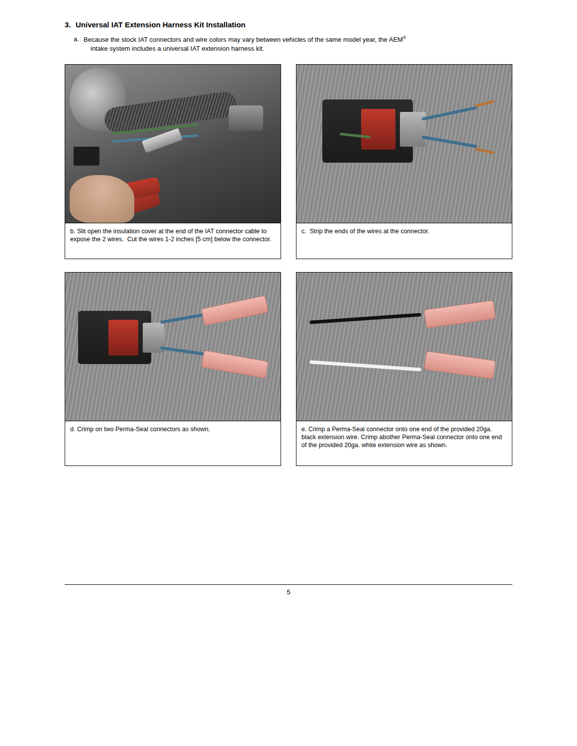3. Universal IAT Extension Harness Kit Installation
a.
Because the stock IAT connectors and wire colors may vary between vehicles of the same model year, the AEM®
intake system includes a universal IAT extension harness kit.
| b. Slit open the insulation cover at the end of the IAT connector cable to expose the 2 wires. Cut the wires 1-2 inches [5 cm] below the connector. | c. Strip the ends of the wires at the connector. |
| d. Crimp on two Perma-Seal connectors as shown. | e. Crimp a Perma-Seal connector onto one end of the provided 20ga. black extension wire. Crimp abother Perma-Seal connector onto one end of the provided 20ga. white extension wire as shown. |
5